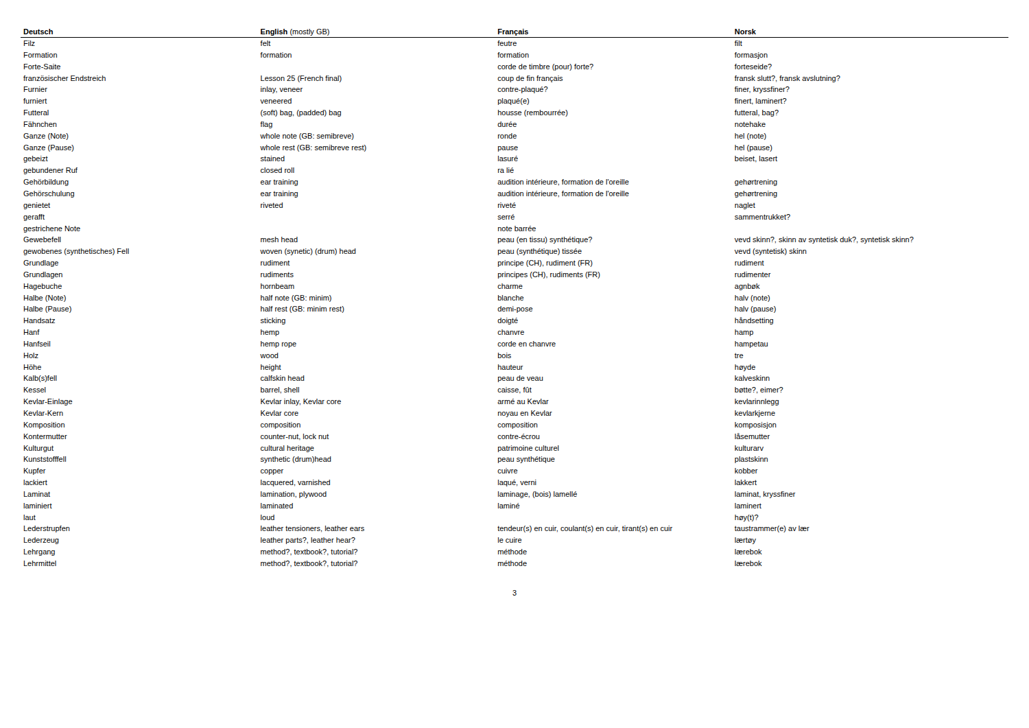| Deutsch | English (mostly GB) | Français | Norsk |
| --- | --- | --- | --- |
| Filz | felt | feutre | filt |
| Formation | formation | formation | formasjon |
| Forte-Saite | | corde de timbre (pour) forte? | forteseide? |
| französischer Endstreich | Lesson 25 (French final) | coup de fin français | fransk slutt?, fransk avslutning? |
| Furnier | inlay, veneer | contre-plaqué? | finer, kryssfiner? |
| furniert | veneered | plaqué(e) | finert, laminert? |
| Futteral | (soft) bag, (padded) bag | housse (rembourrée) | futteral, bag? |
| Fähnchen | flag | durée | notehake |
| Ganze (Note) | whole note (GB: semibreve) | ronde | hel (note) |
| Ganze (Pause) | whole rest (GB: semibreve rest) | pause | hel (pause) |
| gebeizt | stained | lasuré | beiset, lasert |
| gebundener Ruf | closed roll | ra lié | |
| Gehörbildung | ear training | audition intérieure, formation de l'oreille | gehørtrening |
| Gehörschulung | ear training | audition intérieure, formation de l'oreille | gehørtrening |
| genietet | riveted | riveté | naglet |
| gerafft | | serré | sammentrukket? |
| gestrichene Note | | note barrée | |
| Gewebefell | mesh head | peau (en tissu) synthétique? | vevd skinn?, skinn av syntetisk duk?, syntetisk skinn? |
| gewobenes (synthetisches) Fell | woven (synetic) (drum) head | peau (synthétique) tissée | vevd (syntetisk) skinn |
| Grundlage | rudiment | principe (CH), rudiment (FR) | rudiment |
| Grundlagen | rudiments | principes (CH), rudiments (FR) | rudimenter |
| Hagebuche | hornbeam | charme | agnbøk |
| Halbe (Note) | half note (GB: minim) | blanche | halv (note) |
| Halbe (Pause) | half rest (GB: minim rest) | demi-pose | halv (pause) |
| Handsatz | sticking | doigté | håndsetting |
| Hanf | hemp | chanvre | hamp |
| Hanfseil | hemp rope | corde en chanvre | hampetau |
| Holz | wood | bois | tre |
| Höhe | height | hauteur | høyde |
| Kalb(s)fell | calfskin head | peau de veau | kalveskinn |
| Kessel | barrel, shell | caisse, fût | bøtte?, eimer? |
| Kevlar-Einlage | Kevlar inlay, Kevlar core | armé au Kevlar | kevlarinnlegg |
| Kevlar-Kern | Kevlar core | noyau en Kevlar | kevlarkjerne |
| Komposition | composition | composition | komposisjon |
| Kontermutter | counter-nut, lock nut | contre-écrou | låsemutter |
| Kulturgut | cultural heritage | patrimoine culturel | kulturarv |
| Kunststofffell | synthetic (drum)head | peau synthétique | plastskinn |
| Kupfer | copper | cuivre | kobber |
| lackiert | lacquered, varnished | laqué, verni | lakkert |
| Laminat | lamination, plywood | laminage, (bois) lamellé | laminat, kryssfiner |
| laminiert | laminated | laminé | laminert |
| laut | loud | | høy(t)? |
| Lederstrupfen | leather tensioners, leather ears | tendeur(s) en cuir, coulant(s) en cuir, tirant(s) en cuir | taustrammer(e) av lær |
| Lederzeug | leather parts?, leather hear? | le cuire | lærtøy |
| Lehrgang | method?, textbook?, tutorial? | méthode | lærebok |
| Lehrmittel | method?, textbook?, tutorial? | méthode | lærebok |
3